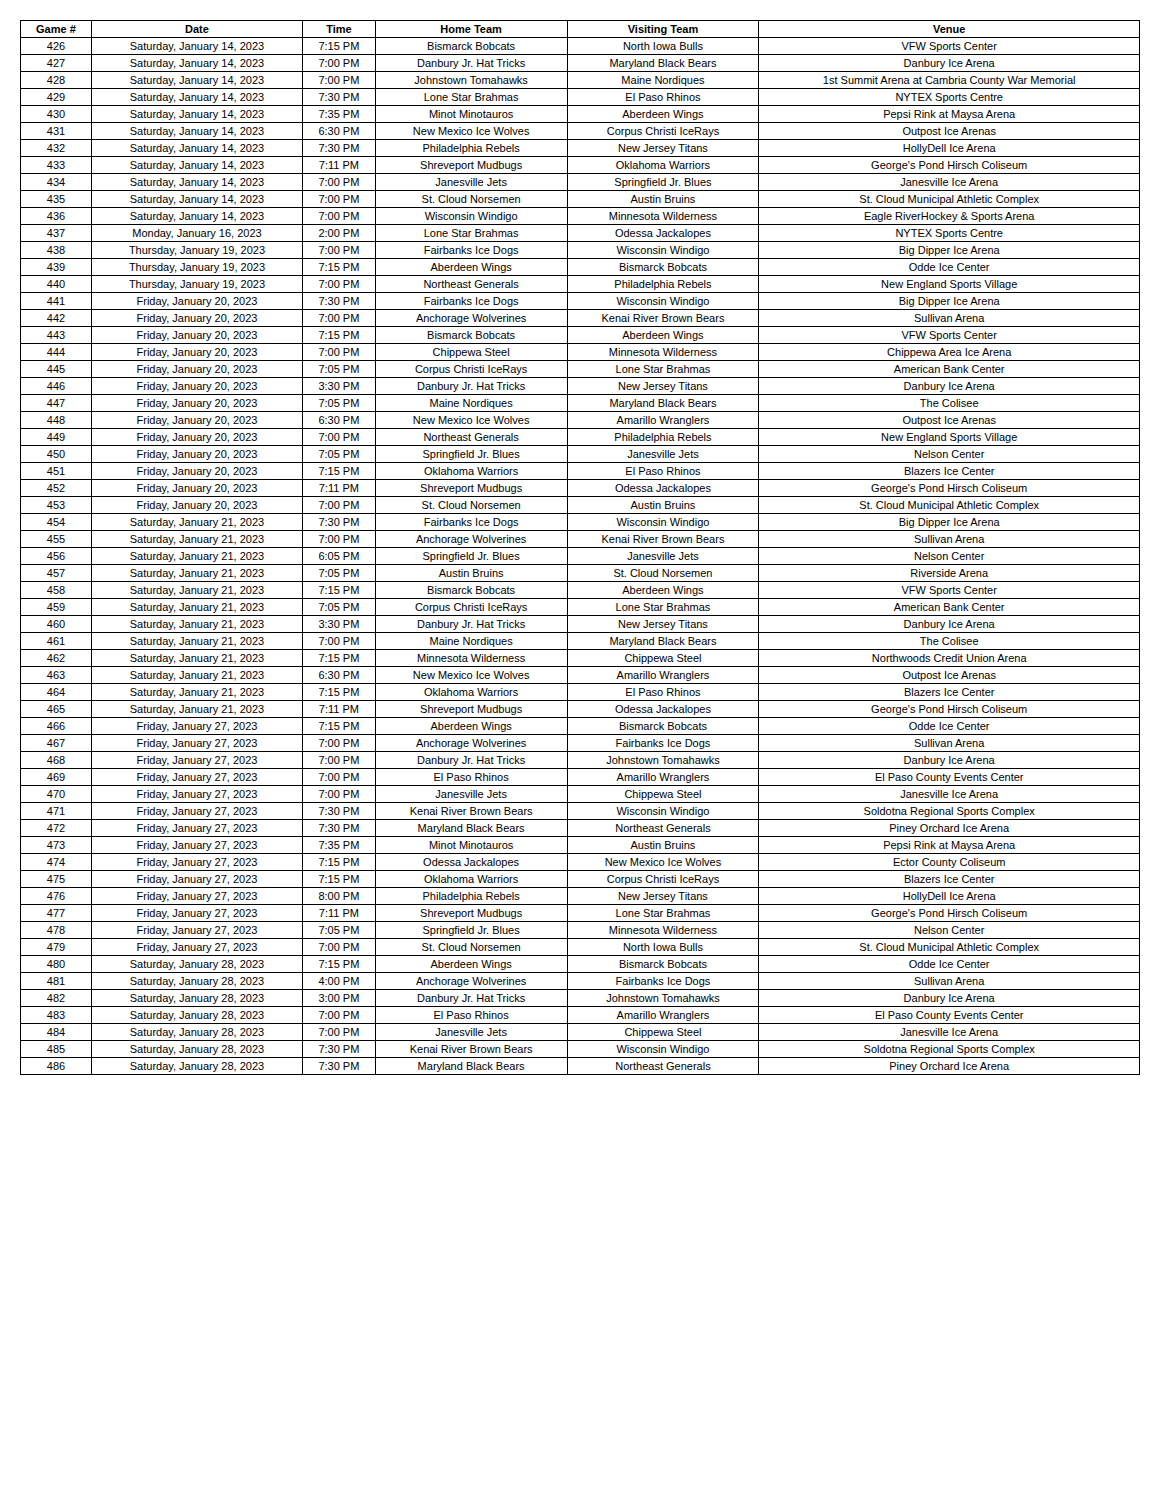| Game # | Date | Time | Home Team | Visiting Team | Venue |
| --- | --- | --- | --- | --- | --- |
| 426 | Saturday, January 14, 2023 | 7:15 PM | Bismarck Bobcats | North Iowa Bulls | VFW Sports Center |
| 427 | Saturday, January 14, 2023 | 7:00 PM | Danbury Jr. Hat Tricks | Maryland Black Bears | Danbury Ice Arena |
| 428 | Saturday, January 14, 2023 | 7:00 PM | Johnstown Tomahawks | Maine Nordiques | 1st Summit Arena at Cambria County War Memorial |
| 429 | Saturday, January 14, 2023 | 7:30 PM | Lone Star Brahmas | El Paso Rhinos | NYTEX Sports Centre |
| 430 | Saturday, January 14, 2023 | 7:35 PM | Minot Minotauros | Aberdeen Wings | Pepsi Rink at Maysa Arena |
| 431 | Saturday, January 14, 2023 | 6:30 PM | New Mexico Ice Wolves | Corpus Christi IceRays | Outpost Ice Arenas |
| 432 | Saturday, January 14, 2023 | 7:30 PM | Philadelphia Rebels | New Jersey Titans | HollyDell Ice Arena |
| 433 | Saturday, January 14, 2023 | 7:11 PM | Shreveport Mudbugs | Oklahoma Warriors | George's Pond Hirsch Coliseum |
| 434 | Saturday, January 14, 2023 | 7:00 PM | Janesville Jets | Springfield Jr. Blues | Janesville Ice Arena |
| 435 | Saturday, January 14, 2023 | 7:00 PM | St. Cloud Norsemen | Austin Bruins | St. Cloud Municipal Athletic Complex |
| 436 | Saturday, January 14, 2023 | 7:00 PM | Wisconsin Windigo | Minnesota Wilderness | Eagle RiverHockey & Sports Arena |
| 437 | Monday, January 16, 2023 | 2:00 PM | Lone Star Brahmas | Odessa Jackalopes | NYTEX Sports Centre |
| 438 | Thursday, January 19, 2023 | 7:00 PM | Fairbanks Ice Dogs | Wisconsin Windigo | Big Dipper Ice Arena |
| 439 | Thursday, January 19, 2023 | 7:15 PM | Aberdeen Wings | Bismarck Bobcats | Odde Ice Center |
| 440 | Thursday, January 19, 2023 | 7:00 PM | Northeast Generals | Philadelphia Rebels | New England Sports Village |
| 441 | Friday, January 20, 2023 | 7:30 PM | Fairbanks Ice Dogs | Wisconsin Windigo | Big Dipper Ice Arena |
| 442 | Friday, January 20, 2023 | 7:00 PM | Anchorage Wolverines | Kenai River Brown Bears | Sullivan Arena |
| 443 | Friday, January 20, 2023 | 7:15 PM | Bismarck Bobcats | Aberdeen Wings | VFW Sports Center |
| 444 | Friday, January 20, 2023 | 7:00 PM | Chippewa Steel | Minnesota Wilderness | Chippewa Area Ice Arena |
| 445 | Friday, January 20, 2023 | 7:05 PM | Corpus Christi IceRays | Lone Star Brahmas | American Bank Center |
| 446 | Friday, January 20, 2023 | 3:30 PM | Danbury Jr. Hat Tricks | New Jersey Titans | Danbury Ice Arena |
| 447 | Friday, January 20, 2023 | 7:05 PM | Maine Nordiques | Maryland Black Bears | The Colisee |
| 448 | Friday, January 20, 2023 | 6:30 PM | New Mexico Ice Wolves | Amarillo Wranglers | Outpost Ice Arenas |
| 449 | Friday, January 20, 2023 | 7:00 PM | Northeast Generals | Philadelphia Rebels | New England Sports Village |
| 450 | Friday, January 20, 2023 | 7:05 PM | Springfield Jr. Blues | Janesville Jets | Nelson Center |
| 451 | Friday, January 20, 2023 | 7:15 PM | Oklahoma Warriors | El Paso Rhinos | Blazers Ice Center |
| 452 | Friday, January 20, 2023 | 7:11 PM | Shreveport Mudbugs | Odessa Jackalopes | George's Pond Hirsch Coliseum |
| 453 | Friday, January 20, 2023 | 7:00 PM | St. Cloud Norsemen | Austin Bruins | St. Cloud Municipal Athletic Complex |
| 454 | Saturday, January 21, 2023 | 7:30 PM | Fairbanks Ice Dogs | Wisconsin Windigo | Big Dipper Ice Arena |
| 455 | Saturday, January 21, 2023 | 7:00 PM | Anchorage Wolverines | Kenai River Brown Bears | Sullivan Arena |
| 456 | Saturday, January 21, 2023 | 6:05 PM | Springfield Jr. Blues | Janesville Jets | Nelson Center |
| 457 | Saturday, January 21, 2023 | 7:05 PM | Austin Bruins | St. Cloud Norsemen | Riverside Arena |
| 458 | Saturday, January 21, 2023 | 7:15 PM | Bismarck Bobcats | Aberdeen Wings | VFW Sports Center |
| 459 | Saturday, January 21, 2023 | 7:05 PM | Corpus Christi IceRays | Lone Star Brahmas | American Bank Center |
| 460 | Saturday, January 21, 2023 | 3:30 PM | Danbury Jr. Hat Tricks | New Jersey Titans | Danbury Ice Arena |
| 461 | Saturday, January 21, 2023 | 7:00 PM | Maine Nordiques | Maryland Black Bears | The Colisee |
| 462 | Saturday, January 21, 2023 | 7:15 PM | Minnesota Wilderness | Chippewa Steel | Northwoods Credit Union Arena |
| 463 | Saturday, January 21, 2023 | 6:30 PM | New Mexico Ice Wolves | Amarillo Wranglers | Outpost Ice Arenas |
| 464 | Saturday, January 21, 2023 | 7:15 PM | Oklahoma Warriors | El Paso Rhinos | Blazers Ice Center |
| 465 | Saturday, January 21, 2023 | 7:11 PM | Shreveport Mudbugs | Odessa Jackalopes | George's Pond Hirsch Coliseum |
| 466 | Friday, January 27, 2023 | 7:15 PM | Aberdeen Wings | Bismarck Bobcats | Odde Ice Center |
| 467 | Friday, January 27, 2023 | 7:00 PM | Anchorage Wolverines | Fairbanks Ice Dogs | Sullivan Arena |
| 468 | Friday, January 27, 2023 | 7:00 PM | Danbury Jr. Hat Tricks | Johnstown Tomahawks | Danbury Ice Arena |
| 469 | Friday, January 27, 2023 | 7:00 PM | El Paso Rhinos | Amarillo Wranglers | El Paso County Events Center |
| 470 | Friday, January 27, 2023 | 7:00 PM | Janesville Jets | Chippewa Steel | Janesville Ice Arena |
| 471 | Friday, January 27, 2023 | 7:30 PM | Kenai River Brown Bears | Wisconsin Windigo | Soldotna Regional Sports Complex |
| 472 | Friday, January 27, 2023 | 7:30 PM | Maryland Black Bears | Northeast Generals | Piney Orchard Ice Arena |
| 473 | Friday, January 27, 2023 | 7:35 PM | Minot Minotauros | Austin Bruins | Pepsi Rink at Maysa Arena |
| 474 | Friday, January 27, 2023 | 7:15 PM | Odessa Jackalopes | New Mexico Ice Wolves | Ector County Coliseum |
| 475 | Friday, January 27, 2023 | 7:15 PM | Oklahoma Warriors | Corpus Christi IceRays | Blazers Ice Center |
| 476 | Friday, January 27, 2023 | 8:00 PM | Philadelphia Rebels | New Jersey Titans | HollyDell Ice Arena |
| 477 | Friday, January 27, 2023 | 7:11 PM | Shreveport Mudbugs | Lone Star Brahmas | George's Pond Hirsch Coliseum |
| 478 | Friday, January 27, 2023 | 7:05 PM | Springfield Jr. Blues | Minnesota Wilderness | Nelson Center |
| 479 | Friday, January 27, 2023 | 7:00 PM | St. Cloud Norsemen | North Iowa Bulls | St. Cloud Municipal Athletic Complex |
| 480 | Saturday, January 28, 2023 | 7:15 PM | Aberdeen Wings | Bismarck Bobcats | Odde Ice Center |
| 481 | Saturday, January 28, 2023 | 4:00 PM | Anchorage Wolverines | Fairbanks Ice Dogs | Sullivan Arena |
| 482 | Saturday, January 28, 2023 | 3:00 PM | Danbury Jr. Hat Tricks | Johnstown Tomahawks | Danbury Ice Arena |
| 483 | Saturday, January 28, 2023 | 7:00 PM | El Paso Rhinos | Amarillo Wranglers | El Paso County Events Center |
| 484 | Saturday, January 28, 2023 | 7:00 PM | Janesville Jets | Chippewa Steel | Janesville Ice Arena |
| 485 | Saturday, January 28, 2023 | 7:30 PM | Kenai River Brown Bears | Wisconsin Windigo | Soldotna Regional Sports Complex |
| 486 | Saturday, January 28, 2023 | 7:30 PM | Maryland Black Bears | Northeast Generals | Piney Orchard Ice Arena |